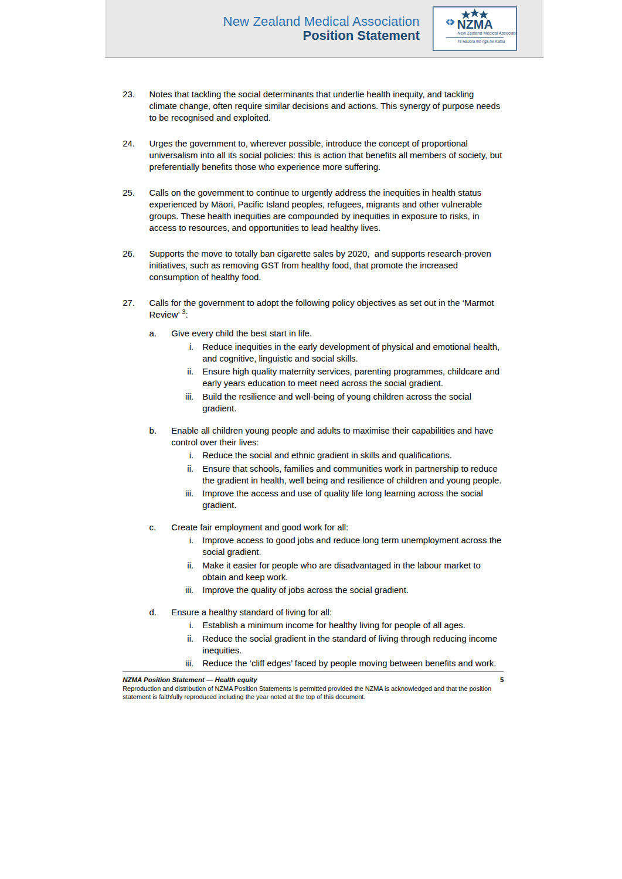New Zealand Medical Association
Position Statement
NZMA New Zealand Medical Association Te Hauora mō ngā Iwi Katoa
Notes that tackling the social determinants that underlie health inequity, and tackling climate change, often require similar decisions and actions. This synergy of purpose needs to be recognised and exploited.
Urges the government to, wherever possible, introduce the concept of proportional universalism into all its social policies: this is action that benefits all members of society, but preferentially benefits those who experience more suffering.
Calls on the government to continue to urgently address the inequities in health status experienced by Māori, Pacific Island peoples, refugees, migrants and other vulnerable groups. These health inequities are compounded by inequities in exposure to risks, in access to resources, and opportunities to lead healthy lives.
Supports the move to totally ban cigarette sales by 2020, and supports research-proven initiatives, such as removing GST from healthy food, that promote the increased consumption of healthy food.
Calls for the government to adopt the following policy objectives as set out in the ‘Marmot Review’ 3:
Give every child the best start in life.
Reduce inequities in the early development of physical and emotional health, and cognitive, linguistic and social skills.
Ensure high quality maternity services, parenting programmes, childcare and early years education to meet need across the social gradient.
Build the resilience and well-being of young children across the social gradient.
Enable all children young people and adults to maximise their capabilities and have control over their lives:
Reduce the social and ethnic gradient in skills and qualifications.
Ensure that schools, families and communities work in partnership to reduce the gradient in health, well being and resilience of children and young people.
Improve the access and use of quality life long learning across the social gradient.
Create fair employment and good work for all:
Improve access to good jobs and reduce long term unemployment across the social gradient.
Make it easier for people who are disadvantaged in the labour market to obtain and keep work.
Improve the quality of jobs across the social gradient.
Ensure a healthy standard of living for all:
Establish a minimum income for healthy living for people of all ages.
Reduce the social gradient in the standard of living through reducing income inequities.
Reduce the ‘cliff edges’ faced by people moving between benefits and work.
NZMA Position Statement — Health equity 5
Reproduction and distribution of NZMA Position Statements is permitted provided the NZMA is acknowledged and that the position statement is faithfully reproduced including the year noted at the top of this document.